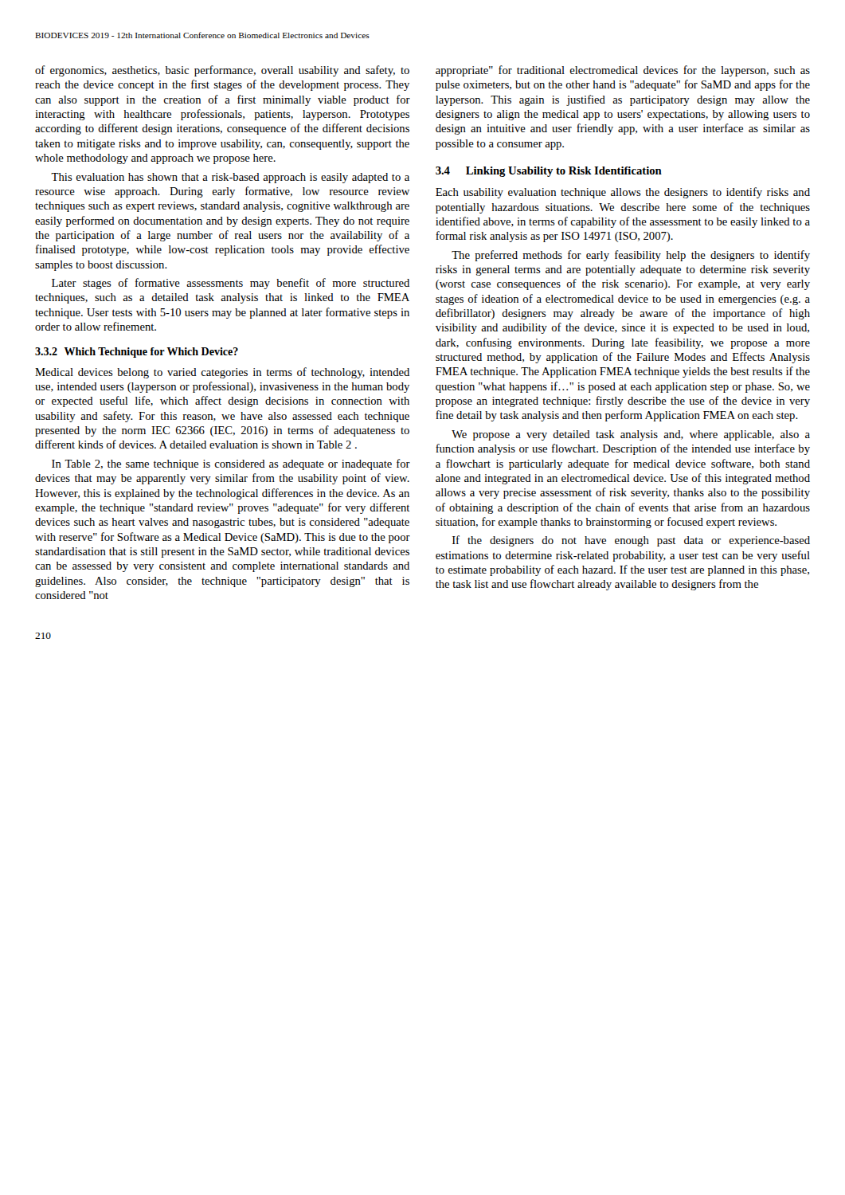BIODEVICES 2019 - 12th International Conference on Biomedical Electronics and Devices
of ergonomics, aesthetics, basic performance, overall usability and safety, to reach the device concept in the first stages of the development process. They can also support in the creation of a first minimally viable product for interacting with healthcare professionals, patients, layperson. Prototypes according to different design iterations, consequence of the different decisions taken to mitigate risks and to improve usability, can, consequently, support the whole methodology and approach we propose here.
This evaluation has shown that a risk-based approach is easily adapted to a resource wise approach. During early formative, low resource review techniques such as expert reviews, standard analysis, cognitive walkthrough are easily performed on documentation and by design experts. They do not require the participation of a large number of real users nor the availability of a finalised prototype, while low-cost replication tools may provide effective samples to boost discussion.
Later stages of formative assessments may benefit of more structured techniques, such as a detailed task analysis that is linked to the FMEA technique. User tests with 5-10 users may be planned at later formative steps in order to allow refinement.
3.3.2 Which Technique for Which Device?
Medical devices belong to varied categories in terms of technology, intended use, intended users (layperson or professional), invasiveness in the human body or expected useful life, which affect design decisions in connection with usability and safety. For this reason, we have also assessed each technique presented by the norm IEC 62366 (IEC, 2016) in terms of adequateness to different kinds of devices. A detailed evaluation is shown in Table 2 .
In Table 2, the same technique is considered as adequate or inadequate for devices that may be apparently very similar from the usability point of view. However, this is explained by the technological differences in the device. As an example, the technique "standard review" proves "adequate" for very different devices such as heart valves and nasogastric tubes, but is considered "adequate with reserve" for Software as a Medical Device (SaMD). This is due to the poor standardisation that is still present in the SaMD sector, while traditional devices can be assessed by very consistent and complete international standards and guidelines. Also consider, the technique "participatory design" that is considered "not
appropriate" for traditional electromedical devices for the layperson, such as pulse oximeters, but on the other hand is "adequate" for SaMD and apps for the layperson. This again is justified as participatory design may allow the designers to align the medical app to users' expectations, by allowing users to design an intuitive and user friendly app, with a user interface as similar as possible to a consumer app.
3.4 Linking Usability to Risk Identification
Each usability evaluation technique allows the designers to identify risks and potentially hazardous situations. We describe here some of the techniques identified above, in terms of capability of the assessment to be easily linked to a formal risk analysis as per ISO 14971 (ISO, 2007).
The preferred methods for early feasibility help the designers to identify risks in general terms and are potentially adequate to determine risk severity (worst case consequences of the risk scenario). For example, at very early stages of ideation of a electromedical device to be used in emergencies (e.g. a defibrillator) designers may already be aware of the importance of high visibility and audibility of the device, since it is expected to be used in loud, dark, confusing environments. During late feasibility, we propose a more structured method, by application of the Failure Modes and Effects Analysis FMEA technique. The Application FMEA technique yields the best results if the question "what happens if…" is posed at each application step or phase. So, we propose an integrated technique: firstly describe the use of the device in very fine detail by task analysis and then perform Application FMEA on each step.
We propose a very detailed task analysis and, where applicable, also a function analysis or use flowchart. Description of the intended use interface by a flowchart is particularly adequate for medical device software, both stand alone and integrated in an electromedical device. Use of this integrated method allows a very precise assessment of risk severity, thanks also to the possibility of obtaining a description of the chain of events that arise from an hazardous situation, for example thanks to brainstorming or focused expert reviews.
If the designers do not have enough past data or experience-based estimations to determine risk-related probability, a user test can be very useful to estimate probability of each hazard. If the user test are planned in this phase, the task list and use flowchart already available to designers from the
210